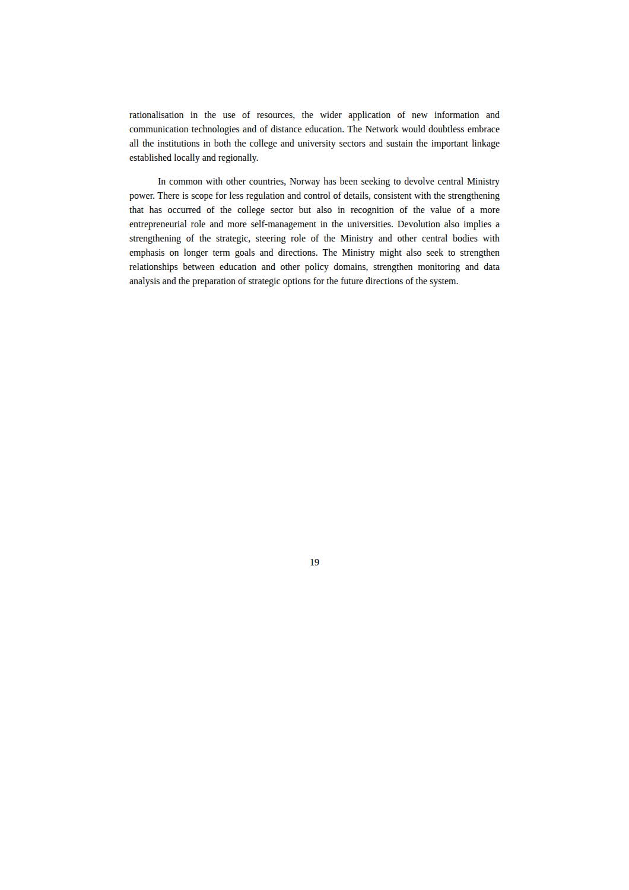rationalisation in the use of resources, the wider application of new information and communication technologies and of distance education. The Network would doubtless embrace all the institutions in both the college and university sectors and sustain the important linkage established locally and regionally.
In common with other countries, Norway has been seeking to devolve central Ministry power. There is scope for less regulation and control of details, consistent with the strengthening that has occurred of the college sector but also in recognition of the value of a more entrepreneurial role and more self-management in the universities. Devolution also implies a strengthening of the strategic, steering role of the Ministry and other central bodies with emphasis on longer term goals and directions. The Ministry might also seek to strengthen relationships between education and other policy domains, strengthen monitoring and data analysis and the preparation of strategic options for the future directions of the system.
19